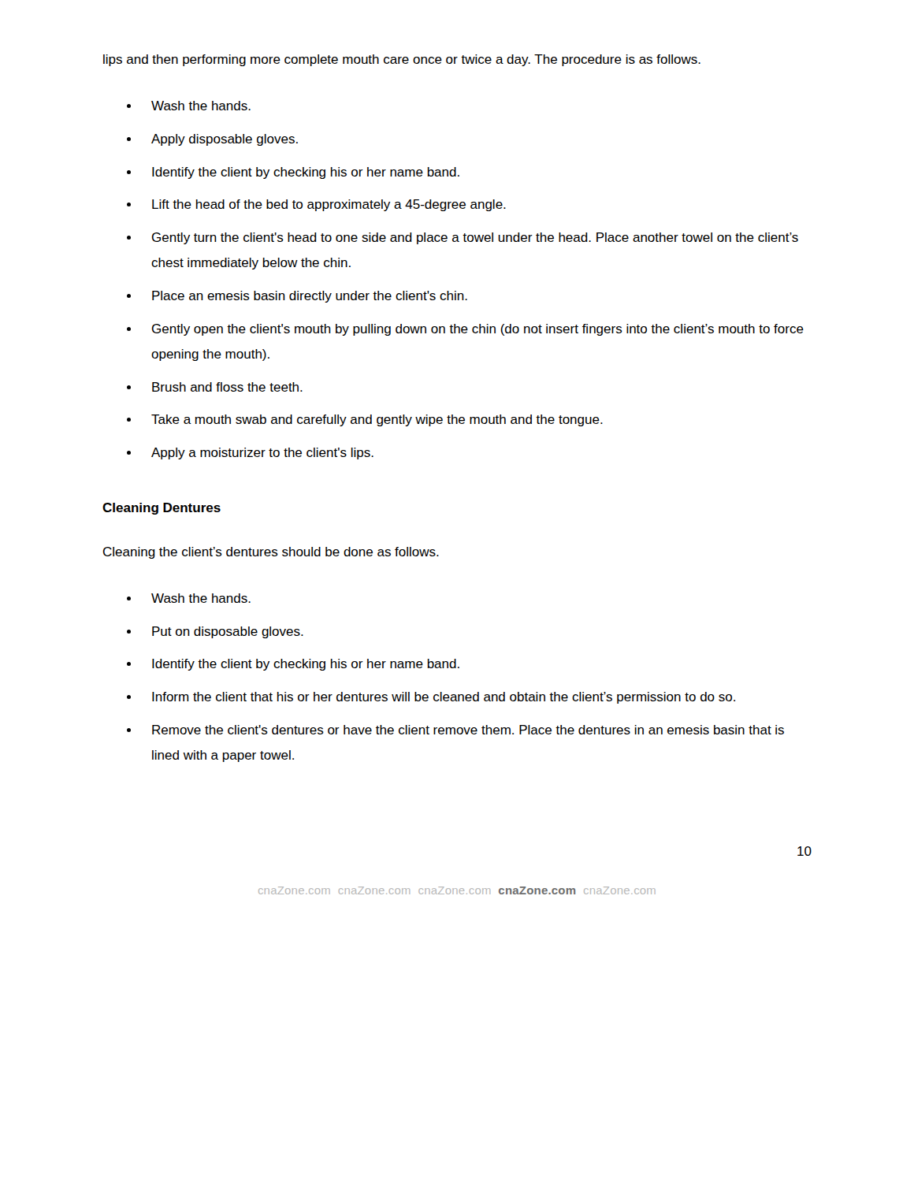lips and then performing more complete mouth care once or twice a day. The procedure is as follows.
Wash the hands.
Apply disposable gloves.
Identify the client by checking his or her name band.
Lift the head of the bed to approximately a 45-degree angle.
Gently turn the client's head to one side and place a towel under the head. Place another towel on the client’s chest immediately below the chin.
Place an emesis basin directly under the client's chin.
Gently open the client's mouth by pulling down on the chin (do not insert fingers into the client’s mouth to force opening the mouth).
Brush and floss the teeth.
Take a mouth swab and carefully and gently wipe the mouth and the tongue.
Apply a moisturizer to the client's lips.
Cleaning Dentures
Cleaning the client’s dentures should be done as follows.
Wash the hands.
Put on disposable gloves.
Identify the client by checking his or her name band.
Inform the client that his or her dentures will be cleaned and obtain the client’s permission to do so.
Remove the client's dentures or have the client remove them. Place the dentures in an emesis basin that is lined with a paper towel.
10
cnaZone.com cnaZone.com cnaZone.com cnaZone.com cnaZone.com